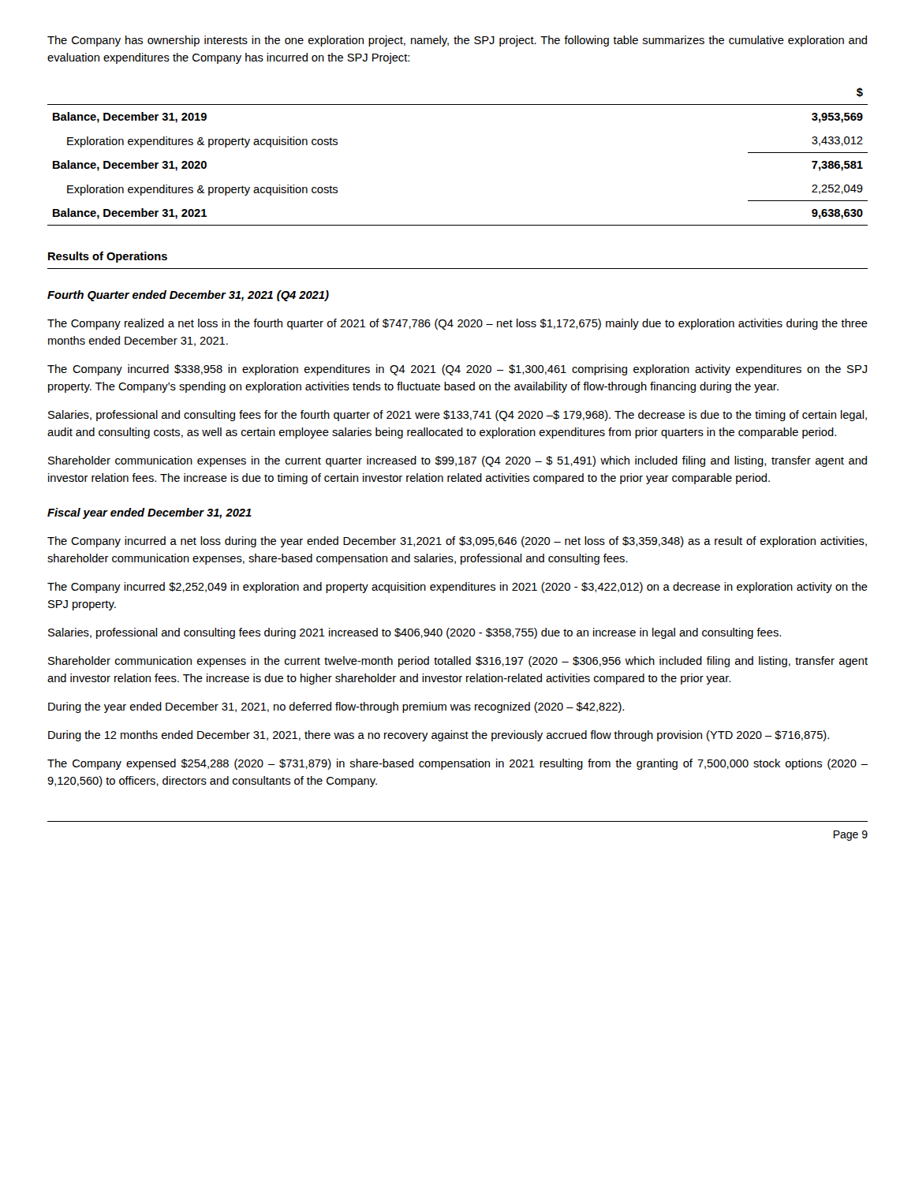The Company has ownership interests in the one exploration project, namely, the SPJ project. The following table summarizes the cumulative exploration and evaluation expenditures the Company has incurred on the SPJ Project:
| | $ |
| Balance, December 31, 2019 | 3,953,569 |
| Exploration expenditures & property acquisition costs | 3,433,012 |
| Balance, December 31, 2020 | 7,386,581 |
| Exploration expenditures & property acquisition costs | 2,252,049 |
| Balance, December 31, 2021 | 9,638,630 |
Results of Operations
Fourth Quarter ended December 31, 2021 (Q4 2021)
The Company realized a net loss in the fourth quarter of 2021 of $747,786 (Q4 2020 – net loss $1,172,675) mainly due to exploration activities during the three months ended December 31, 2021.
The Company incurred $338,958 in exploration expenditures in Q4 2021 (Q4 2020 – $1,300,461 comprising exploration activity expenditures on the SPJ property. The Company’s spending on exploration activities tends to fluctuate based on the availability of flow-through financing during the year.
Salaries, professional and consulting fees for the fourth quarter of 2021 were $133,741 (Q4 2020 –$ 179,968). The decrease is due to the timing of certain legal, audit and consulting costs, as well as certain employee salaries being reallocated to exploration expenditures from prior quarters in the comparable period.
Shareholder communication expenses in the current quarter increased to $99,187 (Q4 2020 – $ 51,491) which included filing and listing, transfer agent and investor relation fees. The increase is due to timing of certain investor relation related activities compared to the prior year comparable period.
Fiscal year ended December 31, 2021
The Company incurred a net loss during the year ended December 31,2021 of $3,095,646 (2020 – net loss of $3,359,348) as a result of exploration activities, shareholder communication expenses, share-based compensation and salaries, professional and consulting fees.
The Company incurred $2,252,049 in exploration and property acquisition expenditures in 2021 (2020 - $3,422,012) on a decrease in exploration activity on the SPJ property.
Salaries, professional and consulting fees during 2021 increased to $406,940 (2020 - $358,755) due to an increase in legal and consulting fees.
Shareholder communication expenses in the current twelve-month period totalled $316,197 (2020 – $306,956 which included filing and listing, transfer agent and investor relation fees. The increase is due to higher shareholder and investor relation-related activities compared to the prior year.
During the year ended December 31, 2021, no deferred flow-through premium was recognized (2020 – $42,822).
During the 12 months ended December 31, 2021, there was a no recovery against the previously accrued flow through provision (YTD 2020 – $716,875).
The Company expensed $254,288 (2020 – $731,879) in share-based compensation in 2021 resulting from the granting of 7,500,000 stock options (2020 – 9,120,560) to officers, directors and consultants of the Company.
Page 9